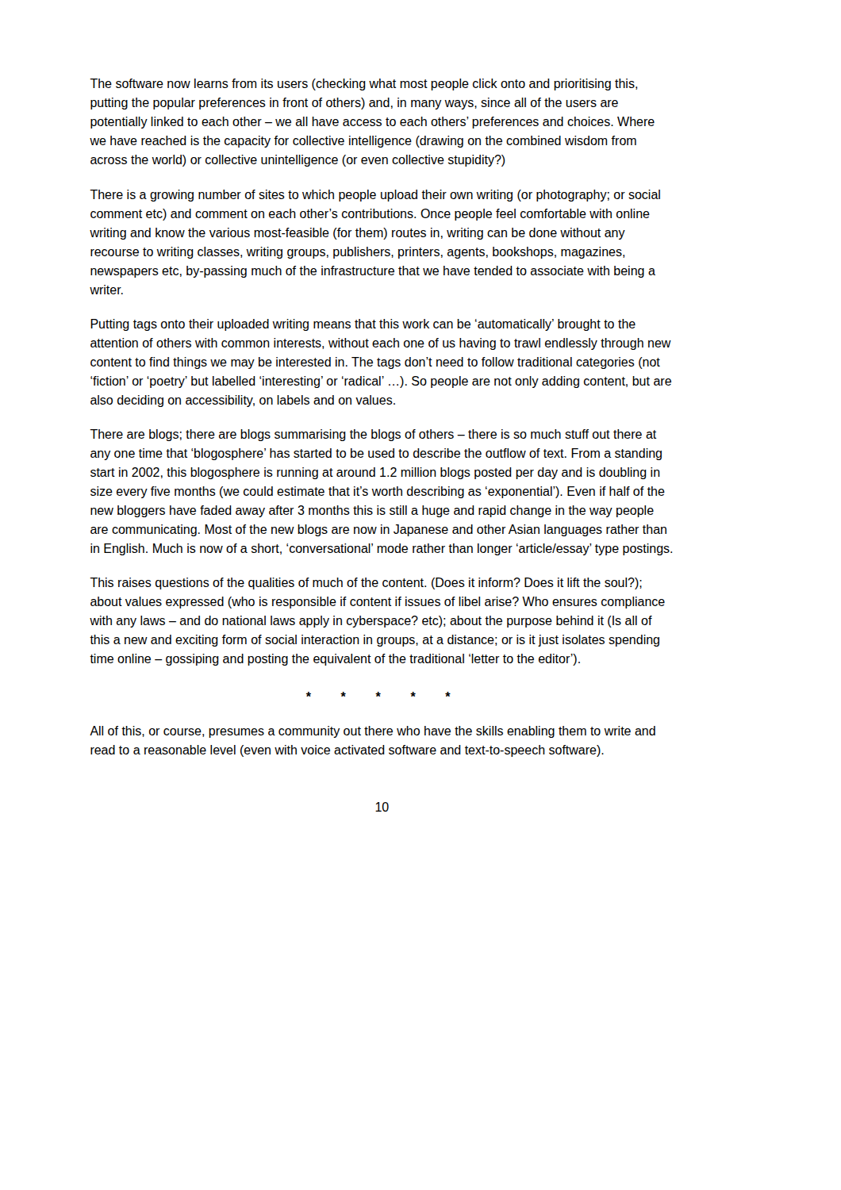The software now learns from its users (checking what most people click onto and prioritising this, putting the popular preferences in front of others) and, in many ways, since all of the users are potentially linked to each other – we all have access to each others’ preferences and choices. Where we have reached is the capacity for collective intelligence (drawing on the combined wisdom from across the world) or collective unintelligence (or even collective stupidity?)
There is a growing number of sites to which people upload their own writing (or photography; or social comment etc) and comment on each other’s contributions. Once people feel comfortable with online writing and know the various most-feasible (for them) routes in, writing can be done without any recourse to writing classes, writing groups, publishers, printers, agents, bookshops, magazines, newspapers etc, by-passing much of the infrastructure that we have tended to associate with being a writer.
Putting tags onto their uploaded writing means that this work can be ‘automatically’ brought to the attention of others with common interests, without each one of us having to trawl endlessly through new content to find things we may be interested in. The tags don’t need to follow traditional categories (not ‘fiction’ or ‘poetry’ but labelled ‘interesting’ or ‘radical’ …). So people are not only adding content, but are also deciding on accessibility, on labels and on values.
There are blogs; there are blogs summarising the blogs of others – there is so much stuff out there at any one time that ‘blogosphere’ has started to be used to describe the outflow of text. From a standing start in 2002, this blogosphere is running at around 1.2 million blogs posted per day and is doubling in size every five months (we could estimate that it’s worth describing as ‘exponential’). Even if half of the new bloggers have faded away after 3 months this is still a huge and rapid change in the way people are communicating. Most of the new blogs are now in Japanese and other Asian languages rather than in English. Much is now of a short, ‘conversational’ mode rather than longer ‘article/essay’ type postings.
This raises questions of the qualities of much of the content. (Does it inform? Does it lift the soul?); about values expressed (who is responsible if content if issues of libel arise? Who ensures compliance with any laws – and do national laws apply in cyberspace? etc); about the purpose behind it (Is all of this a new and exciting form of social interaction in groups, at a distance; or is it just isolates spending time online – gossiping and posting the equivalent of the traditional ‘letter to the editor’).
* * * * *
All of this, or course, presumes a community out there who have the skills enabling them to write and read to a reasonable level (even with voice activated software and text-to-speech software).
10